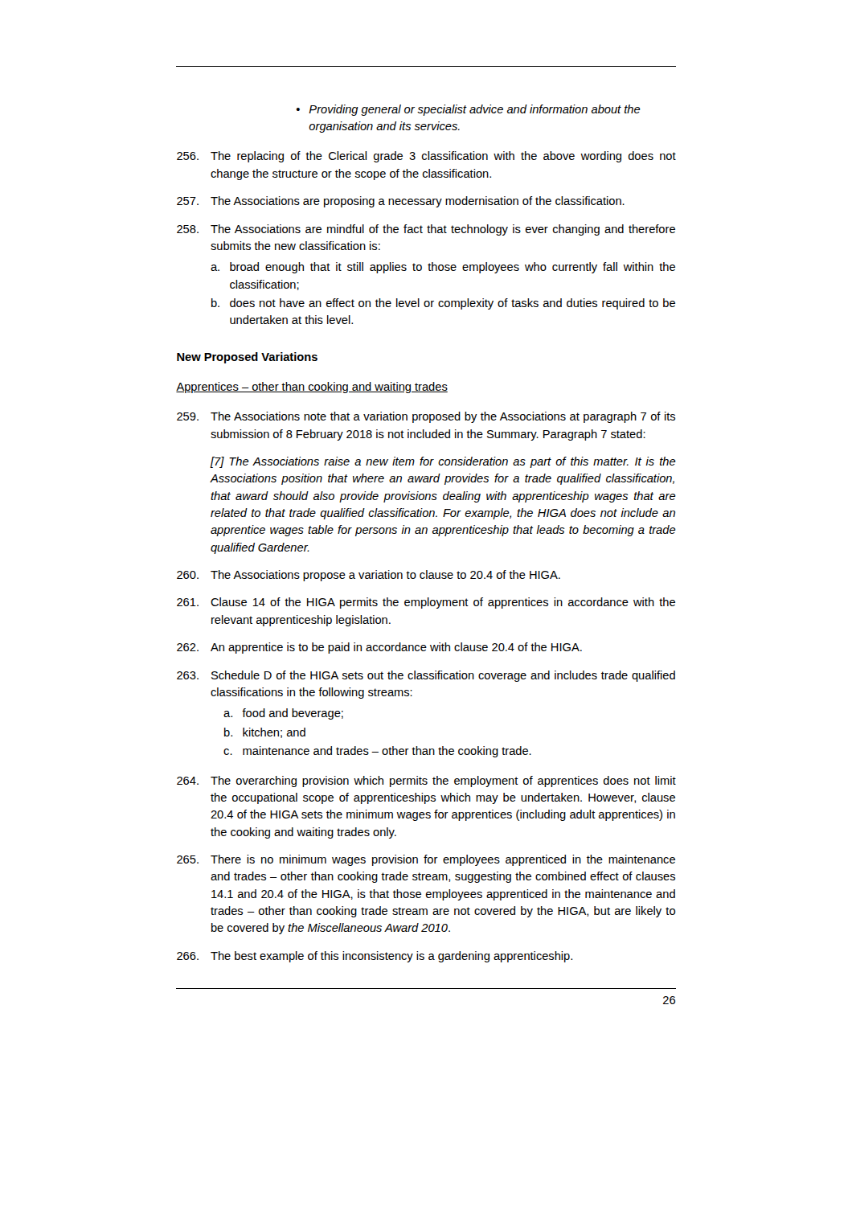•
Providing general or specialist advice and information about the organisation and its services.
256.
The replacing of the Clerical grade 3 classification with the above wording does not change the structure or the scope of the classification.
257.
The Associations are proposing a necessary modernisation of the classification.
258.
The Associations are mindful of the fact that technology is ever changing and therefore submits the new classification is:
a. broad enough that it still applies to those employees who currently fall within the classification;
b. does not have an effect on the level or complexity of tasks and duties required to be undertaken at this level.
New Proposed Variations
Apprentices – other than cooking and waiting trades
259.
The Associations note that a variation proposed by the Associations at paragraph 7 of its submission of 8 February 2018 is not included in the Summary. Paragraph 7 stated:
[7] The Associations raise a new item for consideration as part of this matter. It is the Associations position that where an award provides for a trade qualified classification, that award should also provide provisions dealing with apprenticeship wages that are related to that trade qualified classification. For example, the HIGA does not include an apprentice wages table for persons in an apprenticeship that leads to becoming a trade qualified Gardener.
260.
The Associations propose a variation to clause to 20.4 of the HIGA.
261.
Clause 14 of the HIGA permits the employment of apprentices in accordance with the relevant apprenticeship legislation.
262.
An apprentice is to be paid in accordance with clause 20.4 of the HIGA.
263.
Schedule D of the HIGA sets out the classification coverage and includes trade qualified classifications in the following streams:
a. food and beverage;
b. kitchen; and
c. maintenance and trades – other than the cooking trade.
264.
The overarching provision which permits the employment of apprentices does not limit the occupational scope of apprenticeships which may be undertaken. However, clause 20.4 of the HIGA sets the minimum wages for apprentices (including adult apprentices) in the cooking and waiting trades only.
265.
There is no minimum wages provision for employees apprenticed in the maintenance and trades – other than cooking trade stream, suggesting the combined effect of clauses 14.1 and 20.4 of the HIGA, is that those employees apprenticed in the maintenance and trades – other than cooking trade stream are not covered by the HIGA, but are likely to be covered by the Miscellaneous Award 2010.
266.
The best example of this inconsistency is a gardening apprenticeship.
26